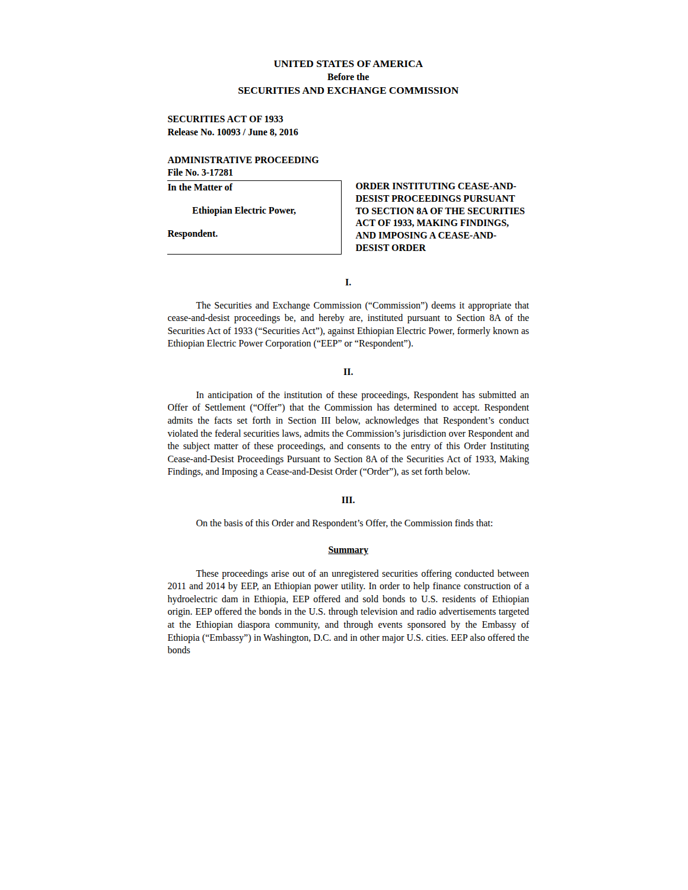UNITED STATES OF AMERICA
Before the
SECURITIES AND EXCHANGE COMMISSION
SECURITIES ACT OF 1933
Release No. 10093 / June 8, 2016
ADMINISTRATIVE PROCEEDING
File No. 3-17281
| In the Matter of Ethiopian Electric Power, Respondent. | | ORDER INSTITUTING CEASE-AND-DESIST PROCEEDINGS PURSUANT TO SECTION 8A OF THE SECURITIES ACT OF 1933, MAKING FINDINGS, AND IMPOSING A CEASE-AND-DESIST ORDER |
I.
The Securities and Exchange Commission (“Commission”) deems it appropriate that cease-and-desist proceedings be, and hereby are, instituted pursuant to Section 8A of the Securities Act of 1933 (“Securities Act”), against Ethiopian Electric Power, formerly known as Ethiopian Electric Power Corporation (“EEP” or “Respondent”).
II.
In anticipation of the institution of these proceedings, Respondent has submitted an Offer of Settlement (“Offer”) that the Commission has determined to accept. Respondent admits the facts set forth in Section III below, acknowledges that Respondent’s conduct violated the federal securities laws, admits the Commission’s jurisdiction over Respondent and the subject matter of these proceedings, and consents to the entry of this Order Instituting Cease-and-Desist Proceedings Pursuant to Section 8A of the Securities Act of 1933, Making Findings, and Imposing a Cease-and-Desist Order (“Order”), as set forth below.
III.
On the basis of this Order and Respondent’s Offer, the Commission finds that:
Summary
These proceedings arise out of an unregistered securities offering conducted between 2011 and 2014 by EEP, an Ethiopian power utility. In order to help finance construction of a hydroelectric dam in Ethiopia, EEP offered and sold bonds to U.S. residents of Ethiopian origin. EEP offered the bonds in the U.S. through television and radio advertisements targeted at the Ethiopian diaspora community, and through events sponsored by the Embassy of Ethiopia (“Embassy”) in Washington, D.C. and in other major U.S. cities. EEP also offered the bonds